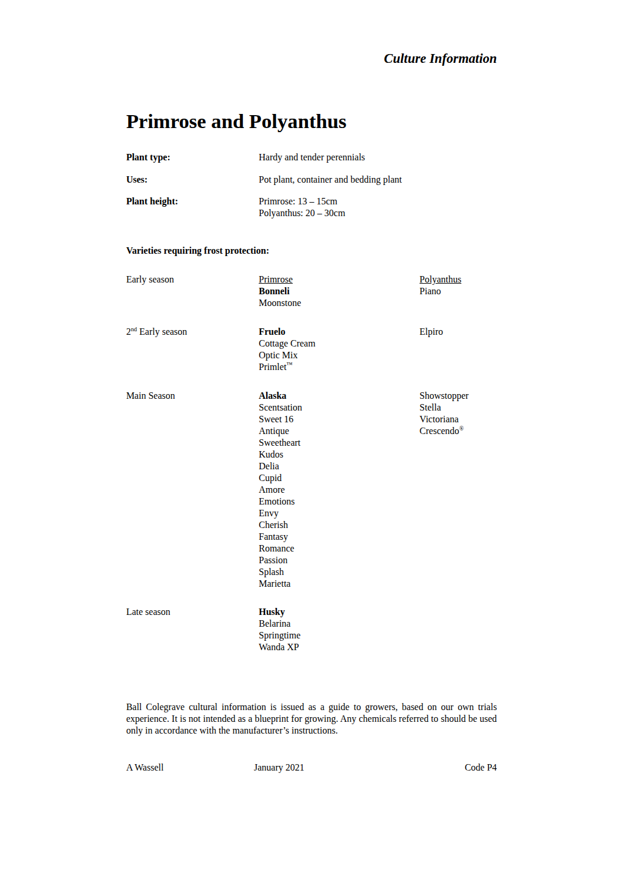Culture Information
Primrose and Polyanthus
| Plant type: | Hardy and tender perennials |
| Uses: | Pot plant, container and bedding plant |
| Plant height: | Primrose: 13 – 15cm Polyanthus: 20 – 30cm |
Varieties requiring frost protection:
| Early season | Primrose Bonneli Moonstone | Polyanthus Piano |
| 2 nd Early season | Fruelo Cottage Cream Optic Mix Primlet ™ | Elpiro |
| Main Season | Alaska Scentsation Sweet 16 Antique Sweetheart Kudos Delia Cupid Amore Emotions Envy Cherish Fantasy Romance Passion Splash Marietta | Showstopper Stella Victoriana Crescendo ® |
| Late season | Husky Belarina Springtime Wanda XP | |
Ball Colegrave cultural information is issued as a guide to growers, based on our own trials experience. It is not intended as a blueprint for growing. Any chemicals referred to should be used only in accordance with the manufacturer’s instructions.
A Wassell January 2021 Code P4